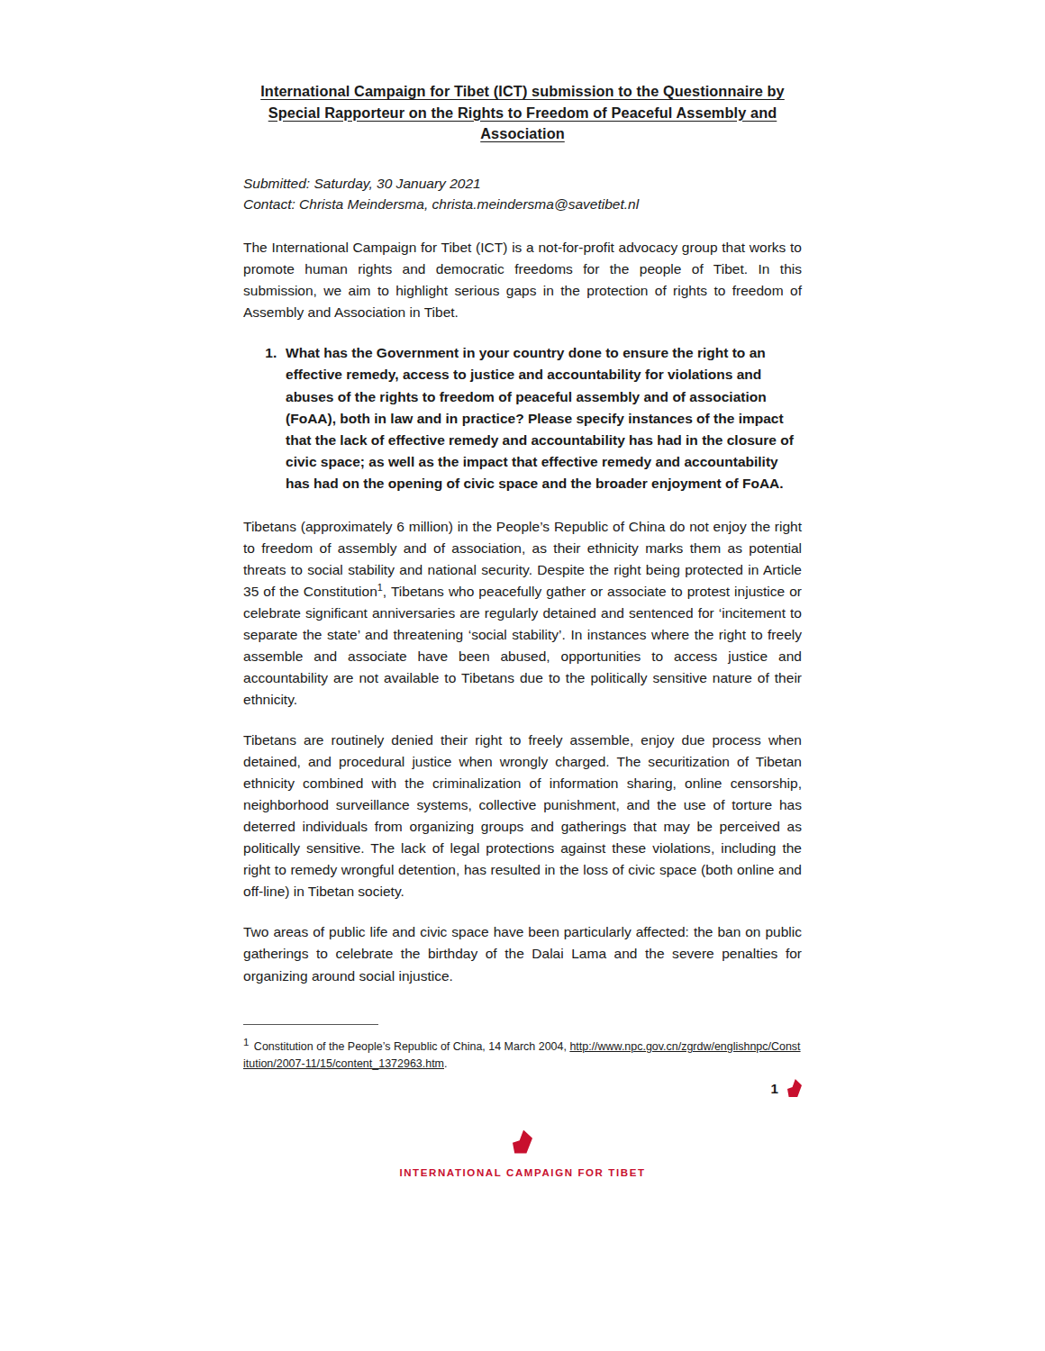International Campaign for Tibet (ICT) submission to the Questionnaire by Special Rapporteur on the Rights to Freedom of Peaceful Assembly and Association
Submitted: Saturday, 30 January 2021
Contact: Christa Meindersma, christa.meindersma@savetibet.nl
The International Campaign for Tibet (ICT) is a not-for-profit advocacy group that works to promote human rights and democratic freedoms for the people of Tibet. In this submission, we aim to highlight serious gaps in the protection of rights to freedom of Assembly and Association in Tibet.
What has the Government in your country done to ensure the right to an effective remedy, access to justice and accountability for violations and abuses of the rights to freedom of peaceful assembly and of association (FoAA), both in law and in practice? Please specify instances of the impact that the lack of effective remedy and accountability has had in the closure of civic space; as well as the impact that effective remedy and accountability has had on the opening of civic space and the broader enjoyment of FoAA.
Tibetans (approximately 6 million) in the People’s Republic of China do not enjoy the right to freedom of assembly and of association, as their ethnicity marks them as potential threats to social stability and national security. Despite the right being protected in Article 35 of the Constitution1, Tibetans who peacefully gather or associate to protest injustice or celebrate significant anniversaries are regularly detained and sentenced for ‘incitement to separate the state’ and threatening ‘social stability’. In instances where the right to freely assemble and associate have been abused, opportunities to access justice and accountability are not available to Tibetans due to the politically sensitive nature of their ethnicity.
Tibetans are routinely denied their right to freely assemble, enjoy due process when detained, and procedural justice when wrongly charged. The securitization of Tibetan ethnicity combined with the criminalization of information sharing, online censorship, neighborhood surveillance systems, collective punishment, and the use of torture has deterred individuals from organizing groups and gatherings that may be perceived as politically sensitive. The lack of legal protections against these violations, including the right to remedy wrongful detention, has resulted in the loss of civic space (both online and off-line) in Tibetan society.
Two areas of public life and civic space have been particularly affected: the ban on public gatherings to celebrate the birthday of the Dalai Lama and the severe penalties for organizing around social injustice.
1 Constitution of the People’s Republic of China, 14 March 2004, http://www.npc.gov.cn/zgrdw/englishnpc/Constitution/2007-11/15/content_1372963.htm.
1
INTERNATIONAL CAMPAIGN FOR TIBET